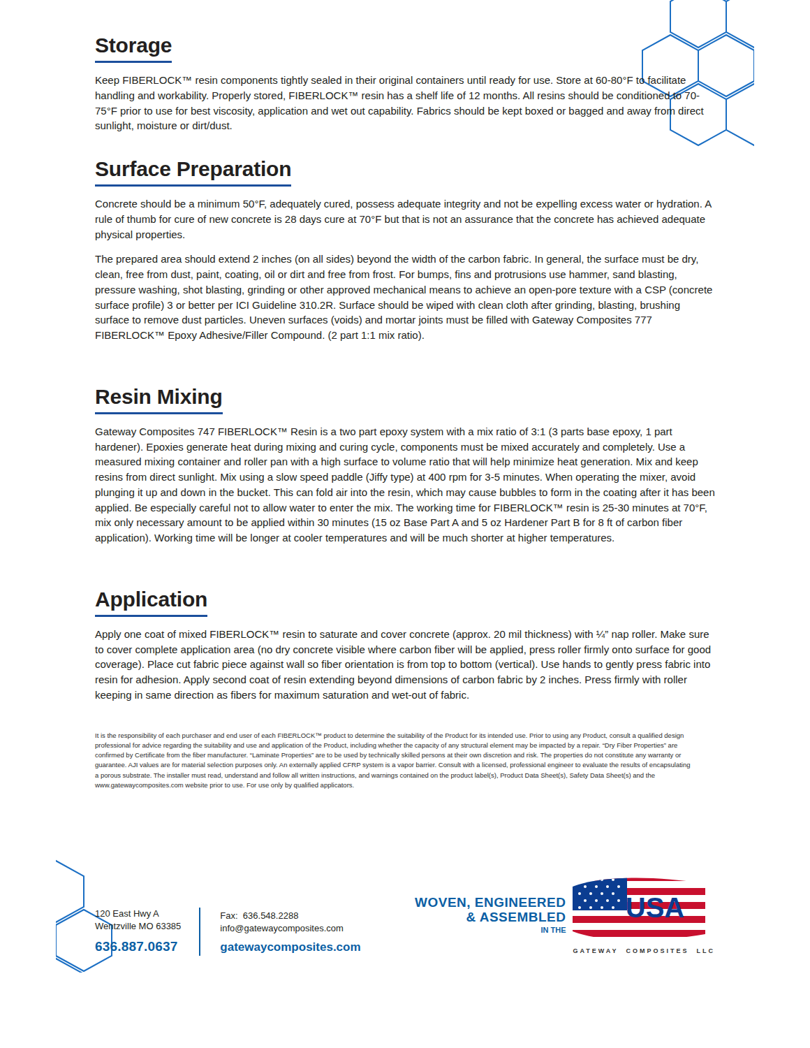Storage
Keep FIBERLOCK™ resin components tightly sealed in their original containers until ready for use. Store at 60-80°F to facilitate handling and workability. Properly stored, FIBERLOCK™ resin has a shelf life of 12 months. All resins should be conditioned to 70-75°F prior to use for best viscosity, application and wet out capability. Fabrics should be kept boxed or bagged and away from direct sunlight, moisture or dirt/dust.
Surface Preparation
Concrete should be a minimum 50°F, adequately cured, possess adequate integrity and not be expelling excess water or hydration. A rule of thumb for cure of new concrete is 28 days cure at 70°F but that is not an assurance that the concrete has achieved adequate physical properties.
The prepared area should extend 2 inches (on all sides) beyond the width of the carbon fabric. In general, the surface must be dry, clean, free from dust, paint, coating, oil or dirt and free from frost. For bumps, fins and protrusions use hammer, sand blasting, pressure washing, shot blasting, grinding or other approved mechanical means to achieve an open-pore texture with a CSP (concrete surface profile) 3 or better per ICI Guideline 310.2R. Surface should be wiped with clean cloth after grinding, blasting, brushing surface to remove dust particles. Uneven surfaces (voids) and mortar joints must be filled with Gateway Composites 777 FIBERLOCK™ Epoxy Adhesive/Filler Compound. (2 part 1:1 mix ratio).
Resin Mixing
Gateway Composites 747 FIBERLOCK™ Resin is a two part epoxy system with a mix ratio of 3:1 (3 parts base epoxy, 1 part hardener). Epoxies generate heat during mixing and curing cycle, components must be mixed accurately and completely. Use a measured mixing container and roller pan with a high surface to volume ratio that will help minimize heat generation. Mix and keep resins from direct sunlight. Mix using a slow speed paddle (Jiffy type) at 400 rpm for 3-5 minutes. When operating the mixer, avoid plunging it up and down in the bucket. This can fold air into the resin, which may cause bubbles to form in the coating after it has been applied. Be especially careful not to allow water to enter the mix. The working time for FIBERLOCK™ resin is 25-30 minutes at 70°F, mix only necessary amount to be applied within 30 minutes (15 oz Base Part A and 5 oz Hardener Part B for 8 ft of carbon fiber application). Working time will be longer at cooler temperatures and will be much shorter at higher temperatures.
Application
Apply one coat of mixed FIBERLOCK™ resin to saturate and cover concrete (approx. 20 mil thickness) with ¼” nap roller. Make sure to cover complete application area (no dry concrete visible where carbon fiber will be applied, press roller firmly onto surface for good coverage). Place cut fabric piece against wall so fiber orientation is from top to bottom (vertical). Use hands to gently press fabric into resin for adhesion. Apply second coat of resin extending beyond dimensions of carbon fabric by 2 inches. Press firmly with roller keeping in same direction as fibers for maximum saturation and wet-out of fabric.
It is the responsibility of each purchaser and end user of each FIBERLOCK™ product to determine the suitability of the Product for its intended use. Prior to using any Product, consult a qualified design professional for advice regarding the suitability and use and application of the Product, including whether the capacity of any structural element may be impacted by a repair. “Dry Fiber Properties” are confirmed by Certificate from the fiber manufacturer. “Laminate Properties” are to be used by technically skilled persons at their own discretion and risk. The properties do not constitute any warranty or guarantee. AJI values are for material selection purposes only. An externally applied CFRP system is a vapor barrier. Consult with a licensed, professional engineer to evaluate the results of encapsulating a porous substrate. The installer must read, understand and follow all written instructions, and warnings contained on the product label(s), Product Data Sheet(s), Safety Data Sheet(s) and the www.gatewaycomposites.com website prior to use. For use only by qualified applicators.
120 East Hwy A
Wentzville MO 63385 636.887.0637
Fax: 636.548.2288
info@gatewaycomposites.com gatewaycomposites.com
WOVEN, ENGINEERED & ASSEMBLED IN THE
USA
GATEWAY COMPOSITES LLC